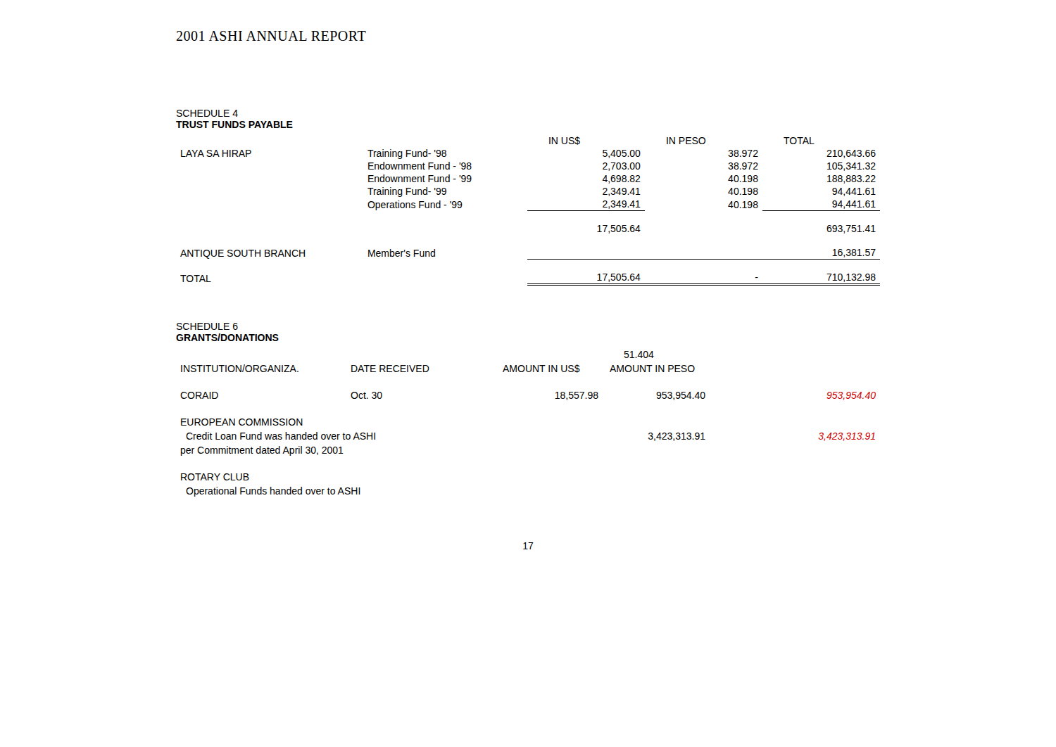2001 ASHI ANNUAL REPORT
SCHEDULE 4
TRUST FUNDS PAYABLE
| | | IN US$ | IN PESO | TOTAL |
| LAYA SA HIRAP | Training Fund- '98 | 5,405.00 | 38.972 | 210,643.66 |
| | Endownment Fund - '98 | 2,703.00 | 38.972 | 105,341.32 |
| | Endownment Fund - '99 | 4,698.82 | 40.198 | 188,883.22 |
| | Training Fund- '99 | 2,349.41 | 40.198 | 94,441.61 |
| | Operations Fund - '99 | 2,349.41 | 40.198 | 94,441.61 |
| | | 17,505.64 | | 693,751.41 |
| ANTIQUE SOUTH BRANCH | Member's Fund | | | 16,381.57 |
| TOTAL | | 17,505.64 | - | 710,132.98 |
SCHEDULE 6
GRANTS/DONATIONS
| | | | 51.404 | |
| INSTITUTION/ORGANIZA. | DATE RECEIVED | AMOUNT IN US$ | AMOUNT IN PESO | |
| CORAID | Oct. 30 | 18,557.98 | 953,954.40 | 953,954.40 |
| EUROPEAN COMMISSION | | | | |
| Credit Loan Fund was handed over to ASHI | | 3,423,313.91 | 3,423,313.91 |
| per Commitment dated April 30, 2001 | | | |
| ROTARY CLUB | | | | |
| Operational Funds handed over to ASHI | | | |
17